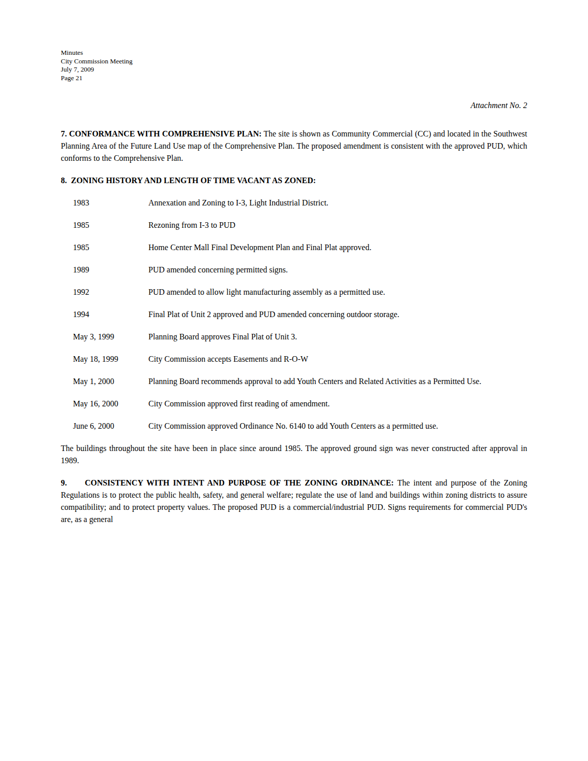Minutes
City Commission Meeting
July 7, 2009
Page 21
Attachment No. 2
7. CONFORMANCE WITH COMPREHENSIVE PLAN: The site is shown as Community Commercial (CC) and located in the Southwest Planning Area of the Future Land Use map of the Comprehensive Plan. The proposed amendment is consistent with the approved PUD, which conforms to the Comprehensive Plan.
8. ZONING HISTORY AND LENGTH OF TIME VACANT AS ZONED:
| 1983 | Annexation and Zoning to I-3, Light Industrial District. |
| 1985 | Rezoning from I-3 to PUD |
| 1985 | Home Center Mall Final Development Plan and Final Plat approved. |
| 1989 | PUD amended concerning permitted signs. |
| 1992 | PUD amended to allow light manufacturing assembly as a permitted use. |
| 1994 | Final Plat of Unit 2 approved and PUD amended concerning outdoor storage. |
| May 3, 1999 | Planning Board approves Final Plat of Unit 3. |
| May 18, 1999 | City Commission accepts Easements and R-O-W |
| May 1, 2000 | Planning Board recommends approval to add Youth Centers and Related Activities as a Permitted Use. |
| May 16, 2000 | City Commission approved first reading of amendment. |
| June 6, 2000 | City Commission approved Ordinance No. 6140 to add Youth Centers as a permitted use. |
The buildings throughout the site have been in place since around 1985. The approved ground sign was never constructed after approval in 1989.
9. CONSISTENCY WITH INTENT AND PURPOSE OF THE ZONING ORDINANCE: The intent and purpose of the Zoning Regulations is to protect the public health, safety, and general welfare; regulate the use of land and buildings within zoning districts to assure compatibility; and to protect property values. The proposed PUD is a commercial/industrial PUD. Signs requirements for commercial PUD's are, as a general